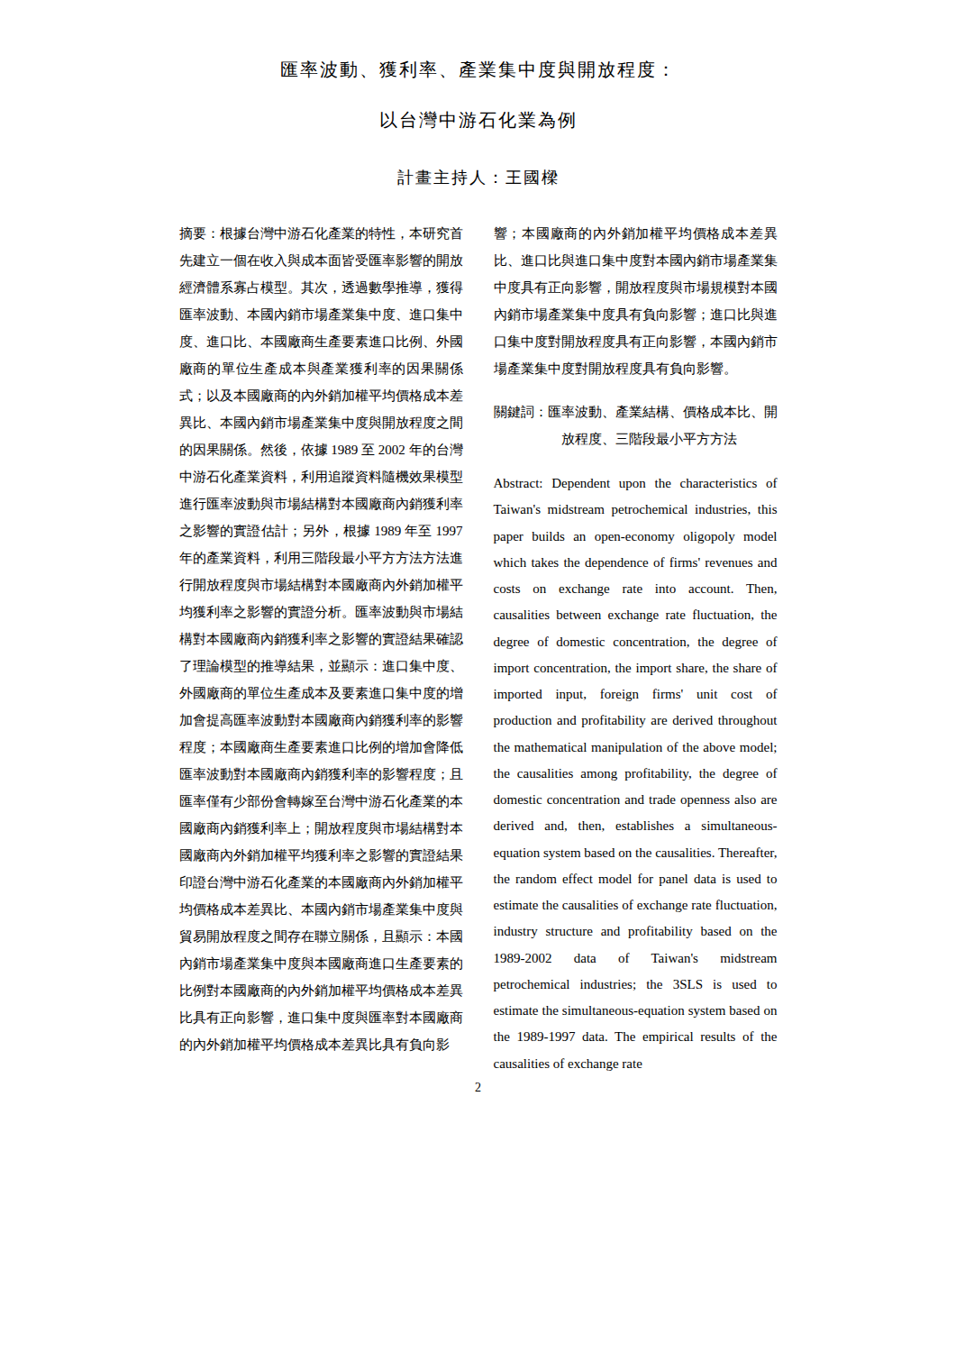匯率波動、獲利率、產業集中度與開放程度：以台灣中游石化業為例
計畫主持人：王國樑
摘要：根據台灣中游石化產業的特性，本研究首先建立一個在收入與成本面皆受匯率影響的開放經濟體系寡占模型。其次，透過數學推導，獲得匯率波動、本國內銷市場產業集中度、進口集中度、進口比、本國廠商生產要素進口比例、外國廠商的單位生產成本與產業獲利率的因果關係式；以及本國廠商的內外銷加權平均價格成本差異比、本國內銷市場產業集中度與開放程度之間的因果關係。然後，依據 1989 至 2002 年的台灣中游石化產業資料，利用追蹤資料隨機效果模型進行匯率波動與市場結構對本國廠商內銷獲利率之影響的實證估計；另外，根據 1989 年至 1997 年的產業資料，利用三階段最小平方方法方法進行開放程度與市場結構對本國廠商內外銷加權平均獲利率之影響的實證分析。匯率波動與市場結構對本國廠商內銷獲利率之影響的實證結果確認了理論模型的推導結果，並顯示：進口集中度、外國廠商的單位生產成本及要素進口集中度的增加會提高匯率波動對本國廠商內銷獲利率的影響程度；本國廠商生產要素進口比例的增加會降低匯率波動對本國廠商內銷獲利率的影響程度；且匯率僅有少部份會轉嫁至台灣中游石化產業的本國廠商內銷獲利率上；開放程度與市場結構對本國廠商內外銷加權平均獲利率之影響的實證結果印證台灣中游石化產業的本國廠商內外銷加權平均價格成本差異比、本國內銷市場產業集中度與貿易開放程度之間存在聯立關係，且顯示：本國內銷市場產業集中度與本國廠商進口生產要素的比例對本國廠商的內外銷加權平均價格成本差異比具有正向影響，進口集中度與匯率對本國廠商的內外銷加權平均價格成本差異比具有負向影
響；本國廠商的內外銷加權平均價格成本差異比、進口比與進口集中度對本國內銷市場產業集中度具有正向影響，開放程度與市場規模對本國內銷市場產業集中度具有負向影響；進口比與進口集中度對開放程度具有正向影響，本國內銷市場產業集中度對開放程度具有負向影響。
關鍵詞：匯率波動、產業結構、價格成本比、開放程度、三階段最小平方方法
Abstract: Dependent upon the characteristics of Taiwan's midstream petrochemical industries, this paper builds an open-economy oligopoly model which takes the dependence of firms' revenues and costs on exchange rate into account. Then, causalities between exchange rate fluctuation, the degree of domestic concentration, the degree of import concentration, the import share, the share of imported input, foreign firms' unit cost of production and profitability are derived throughout the mathematical manipulation of the above model; the causalities among profitability, the degree of domestic concentration and trade openness also are derived and, then, establishes a simultaneous-equation system based on the causalities. Thereafter, the random effect model for panel data is used to estimate the causalities of exchange rate fluctuation, industry structure and profitability based on the 1989-2002 data of Taiwan's midstream petrochemical industries; the 3SLS is used to estimate the simultaneous-equation system based on the 1989-1997 data. The empirical results of the causalities of exchange rate
2